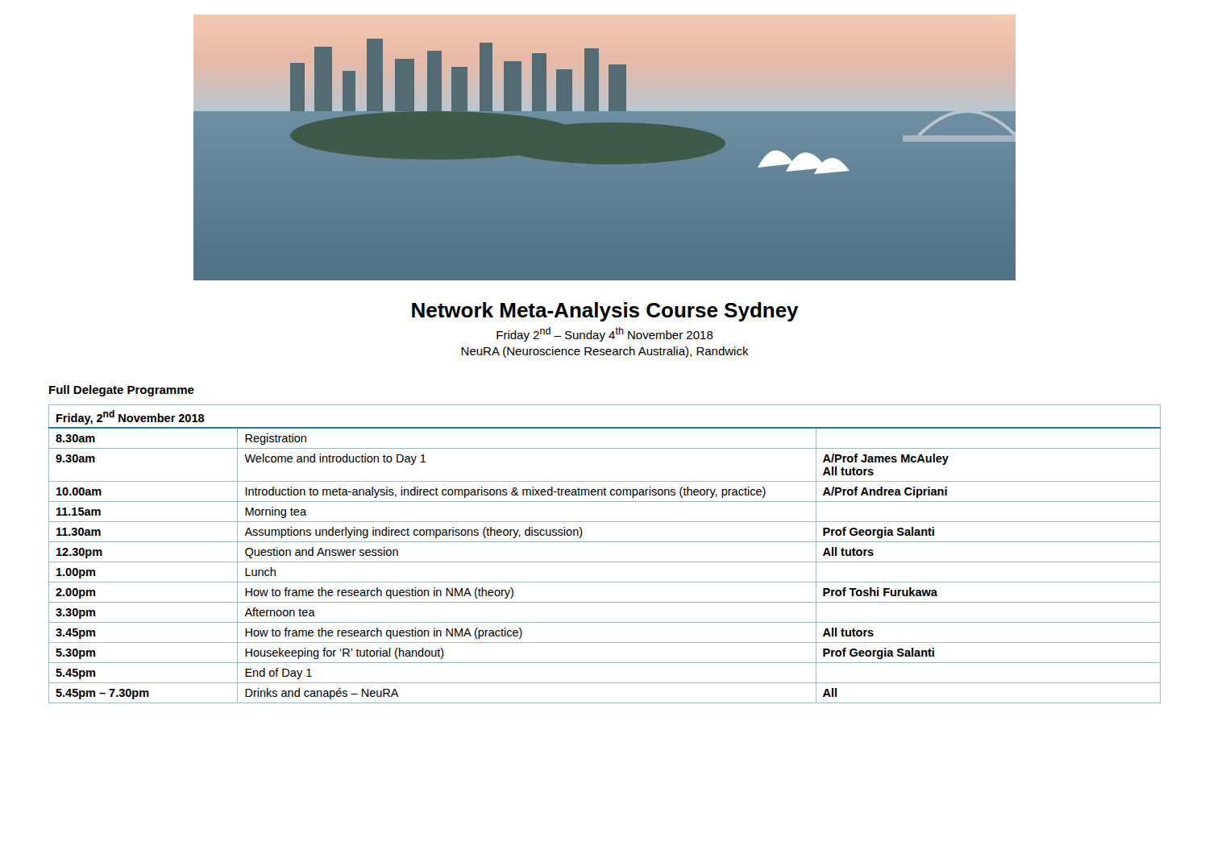Network Meta-Analysis Course Sydney
Friday 2nd – Sunday 4th November 2018
NeuRA (Neuroscience Research Australia), Randwick
Full Delegate Programme
| Friday, 2 nd November 2018 |
| 8.30am | Registration | |
| 9.30am | Welcome and introduction to Day 1 | A/Prof James McAuley All tutors |
| 10.00am | Introduction to meta-analysis, indirect comparisons & mixed-treatment comparisons (theory, practice) | A/Prof Andrea Cipriani |
| 11.15am | Morning tea | |
| 11.30am | Assumptions underlying indirect comparisons (theory, discussion) | Prof Georgia Salanti |
| 12.30pm | Question and Answer session | All tutors |
| 1.00pm | Lunch | |
| 2.00pm | How to frame the research question in NMA (theory) | Prof Toshi Furukawa |
| 3.30pm | Afternoon tea | |
| 3.45pm | How to frame the research question in NMA (practice) | All tutors |
| 5.30pm | Housekeeping for ‘R’ tutorial (handout) | Prof Georgia Salanti |
| 5.45pm | End of Day 1 | |
| 5.45pm – 7.30pm | Drinks and canapés – NeuRA | All |